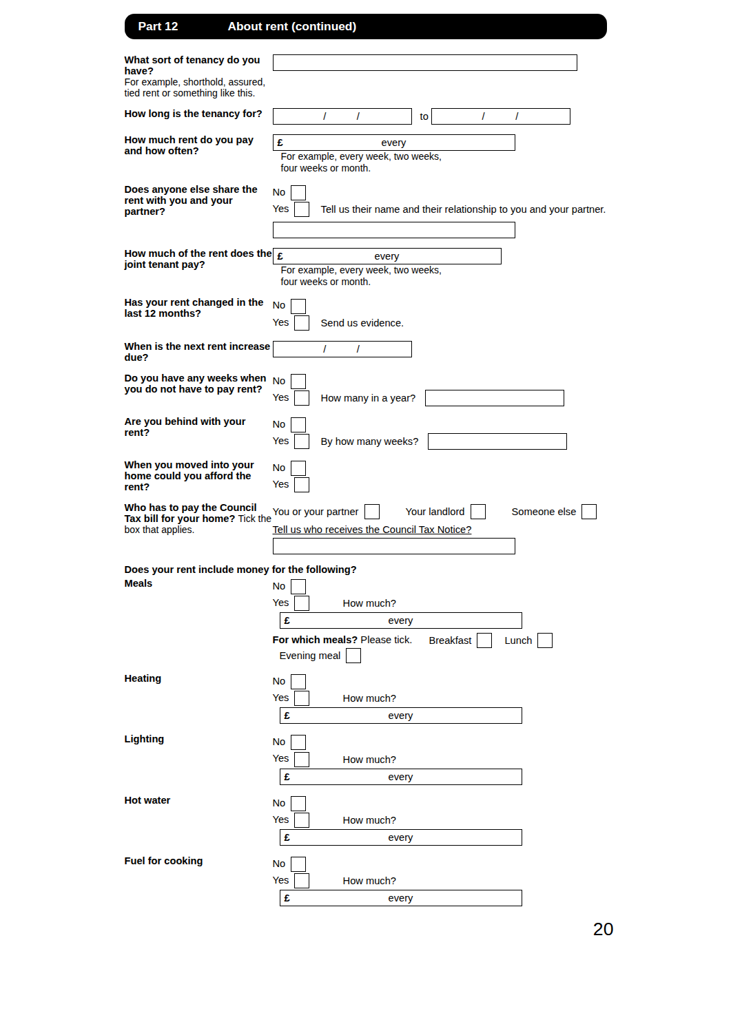Part 12 About rent (continued)
| What sort of tenancy do you have? For example, shorthold, assured, tied rent or something like this. | |
| How long is the tenancy for? | / / to / / |
| How much rent do you pay and how often? | £ every For example, every week, two weeks, four weeks or month. |
| Does anyone else share the rent with you and your partner? | No Yes Tell us their name and their relationship to you and your partner. |
| How much of the rent does the joint tenant pay? | £ every For example, every week, two weeks, four weeks or month. |
| Has your rent changed in the last 12 months? | No Yes Send us evidence. |
| When is the next rent increase due? | / / |
| Do you have any weeks when you do not have to pay rent? | No Yes How many in a year? |
| Are you behind with your rent? | No Yes By how many weeks? |
| When you moved into your home could you afford the rent? | No Yes |
| Who has to pay the Council Tax bill for your home? Tick the box that applies. | You or your partner Your landlord Someone else Tell us who receives the Council Tax Notice? |
| Does your rent include money for the following? |
| Meals | No Yes How much? £ every For which meals? Please tick. Breakfast Lunch Evening meal |
| Heating | No Yes How much? £ every |
| Lighting | No Yes How much? £ every |
| Hot water | No Yes How much? £ every |
| Fuel for cooking | No Yes How much? £ every |
20